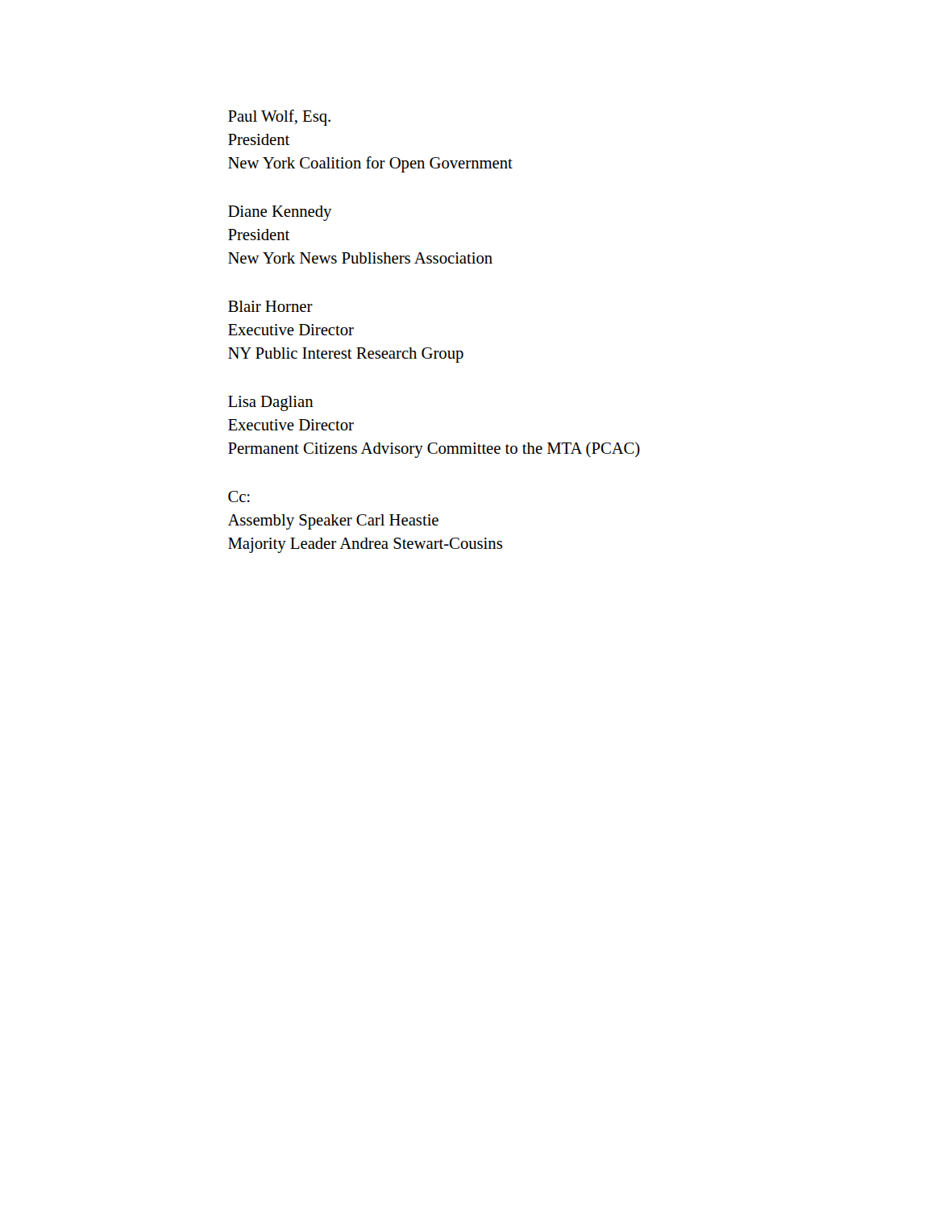Paul Wolf, Esq.
President
New York Coalition for Open Government
Diane Kennedy
President
New York News Publishers Association
Blair Horner
Executive Director
NY Public Interest Research Group
Lisa Daglian
Executive Director
Permanent Citizens Advisory Committee to the MTA (PCAC)
Cc:
Assembly Speaker Carl Heastie
Majority Leader Andrea Stewart-Cousins